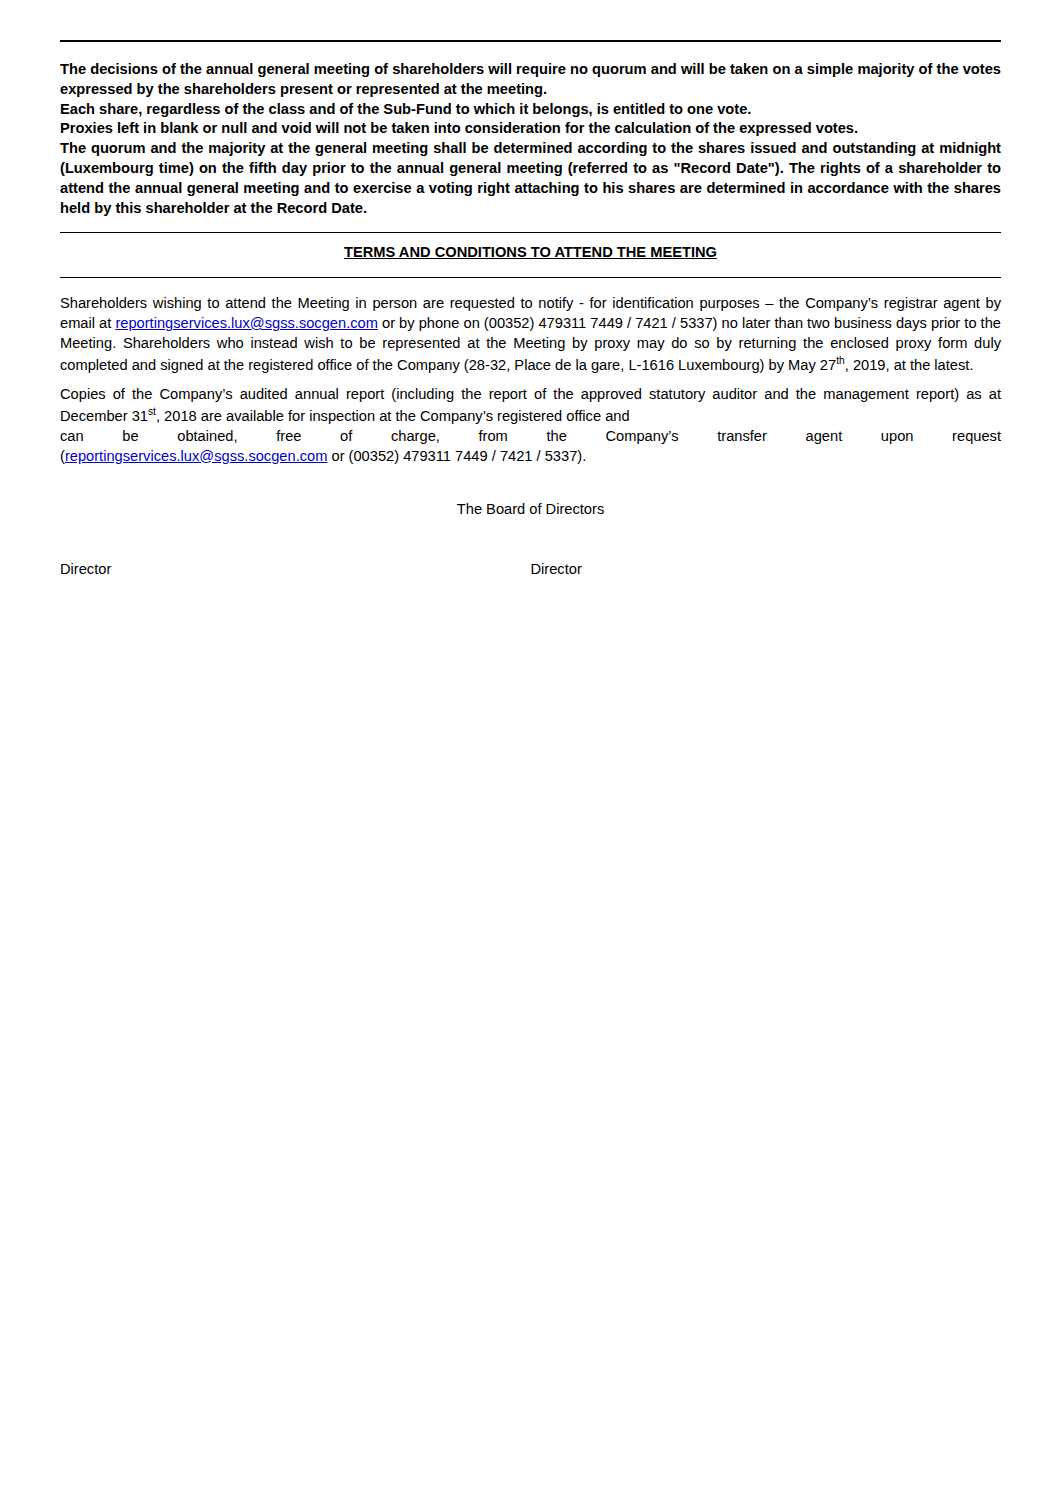The decisions of the annual general meeting of shareholders will require no quorum and will be taken on a simple majority of the votes expressed by the shareholders present or represented at the meeting.
Each share, regardless of the class and of the Sub-Fund to which it belongs, is entitled to one vote.
Proxies left in blank or null and void will not be taken into consideration for the calculation of the expressed votes.
The quorum and the majority at the general meeting shall be determined according to the shares issued and outstanding at midnight (Luxembourg time) on the fifth day prior to the annual general meeting (referred to as "Record Date"). The rights of a shareholder to attend the annual general meeting and to exercise a voting right attaching to his shares are determined in accordance with the shares held by this shareholder at the Record Date.
TERMS AND CONDITIONS TO ATTEND THE MEETING
Shareholders wishing to attend the Meeting in person are requested to notify - for identification purposes – the Company’s registrar agent by email at reportingservices.lux@sgss.socgen.com or by phone on (00352) 479311 7449 / 7421 / 5337) no later than two business days prior to the Meeting. Shareholders who instead wish to be represented at the Meeting by proxy may do so by returning the enclosed proxy form duly completed and signed at the registered office of the Company (28-32, Place de la gare, L-1616 Luxembourg) by May 27th, 2019, at the latest.
Copies of the Company’s audited annual report (including the report of the approved statutory auditor and the management report) as at December 31st, 2018 are available for inspection at the Company’s registered office and can be obtained, free of charge, from the Company’s transfer agent upon request (reportingservices.lux@sgss.socgen.com or (00352) 479311 7449 / 7421 / 5337).
The Board of Directors
| Director | Director |